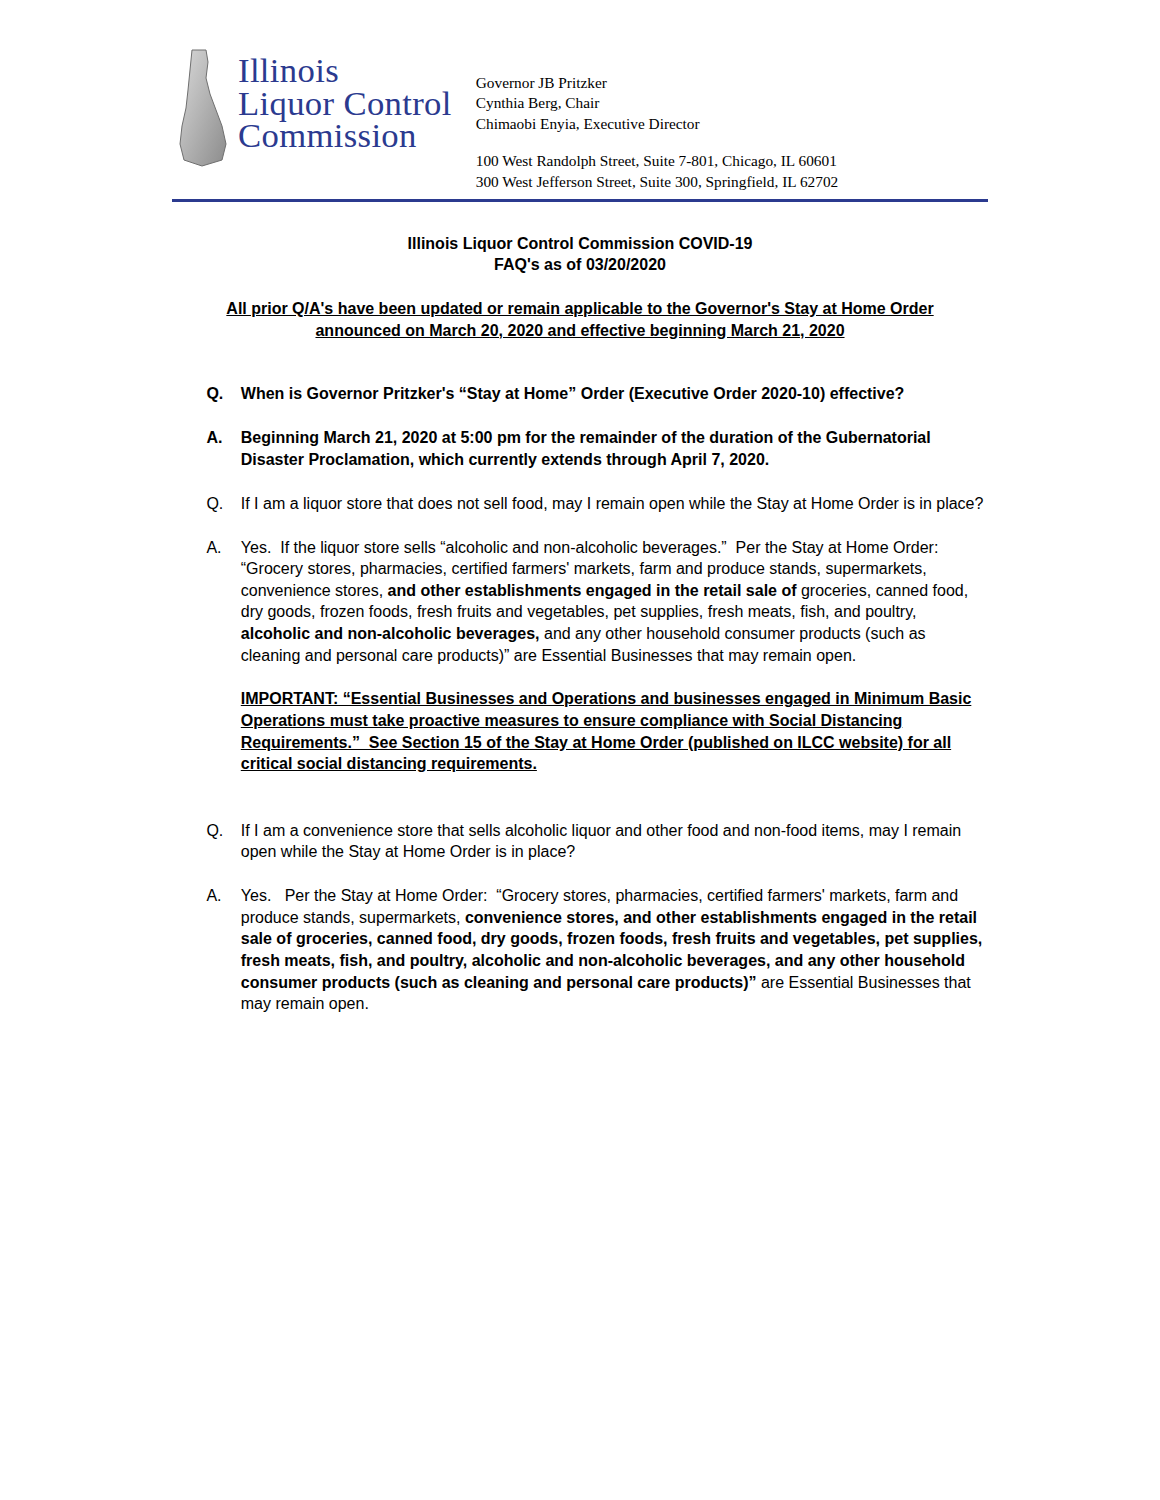Illinois Liquor Control Commission
Governor JB Pritzker
Cynthia Berg, Chair
Chimaobi Enyia, Executive Director
100 West Randolph Street, Suite 7-801, Chicago, IL 60601
300 West Jefferson Street, Suite 300, Springfield, IL 62702
Illinois Liquor Control Commission COVID-19
FAQ's as of 03/20/2020
All prior Q/A's have been updated or remain applicable to the Governor's Stay at Home Order announced on March 20, 2020 and effective beginning March 21, 2020
Q.
When is Governor Pritzker's “Stay at Home” Order (Executive Order 2020-10) effective?
A.
Beginning March 21, 2020 at 5:00 pm for the remainder of the duration of the Gubernatorial Disaster Proclamation, which currently extends through April 7, 2020.
Q.
If I am a liquor store that does not sell food, may I remain open while the Stay at Home Order is in place?
A.
Yes. If the liquor store sells “alcoholic and non-alcoholic beverages.” Per the Stay at Home Order: “Grocery stores, pharmacies, certified farmers' markets, farm and produce stands, supermarkets, convenience stores, and other establishments engaged in the retail sale of groceries, canned food, dry goods, frozen foods, fresh fruits and vegetables, pet supplies, fresh meats, fish, and poultry, alcoholic and non-alcoholic beverages, and any other household consumer products (such as cleaning and personal care products)” are Essential Businesses that may remain open.
IMPORTANT: “Essential Businesses and Operations and businesses engaged in Minimum Basic Operations must take proactive measures to ensure compliance with Social Distancing Requirements.” See Section 15 of the Stay at Home Order (published on ILCC website) for all critical social distancing requirements.
Q.
If I am a convenience store that sells alcoholic liquor and other food and non-food items, may I remain open while the Stay at Home Order is in place?
A.
Yes. Per the Stay at Home Order: “Grocery stores, pharmacies, certified farmers' markets, farm and produce stands, supermarkets, convenience stores, and other establishments engaged in the retail sale of groceries, canned food, dry goods, frozen foods, fresh fruits and vegetables, pet supplies, fresh meats, fish, and poultry, alcoholic and non-alcoholic beverages, and any other household consumer products (such as cleaning and personal care products)” are Essential Businesses that may remain open.